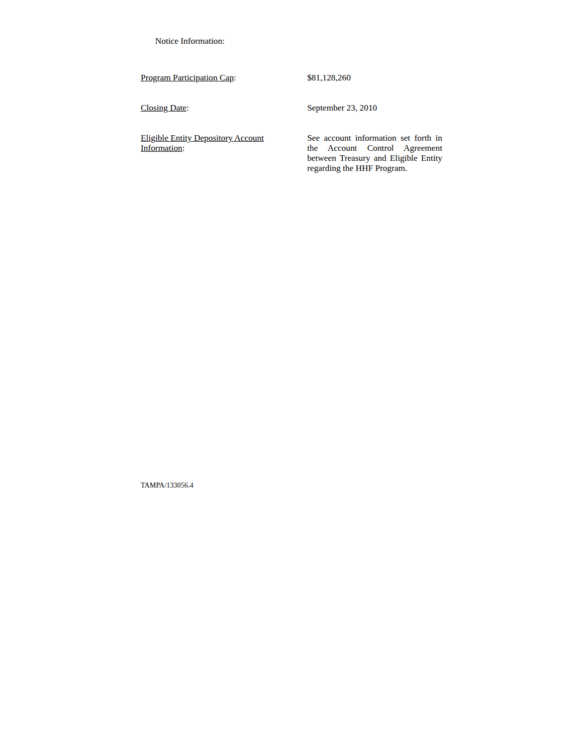Notice Information:
| Program Participation Cap : | $81,128,260 |
| Closing Date : | September 23, 2010 |
| Eligible Entity Depository Account Information : | See account information set forth in the Account Control Agreement between Treasury and Eligible Entity regarding the HHF Program. |
TAMPA/133056.4